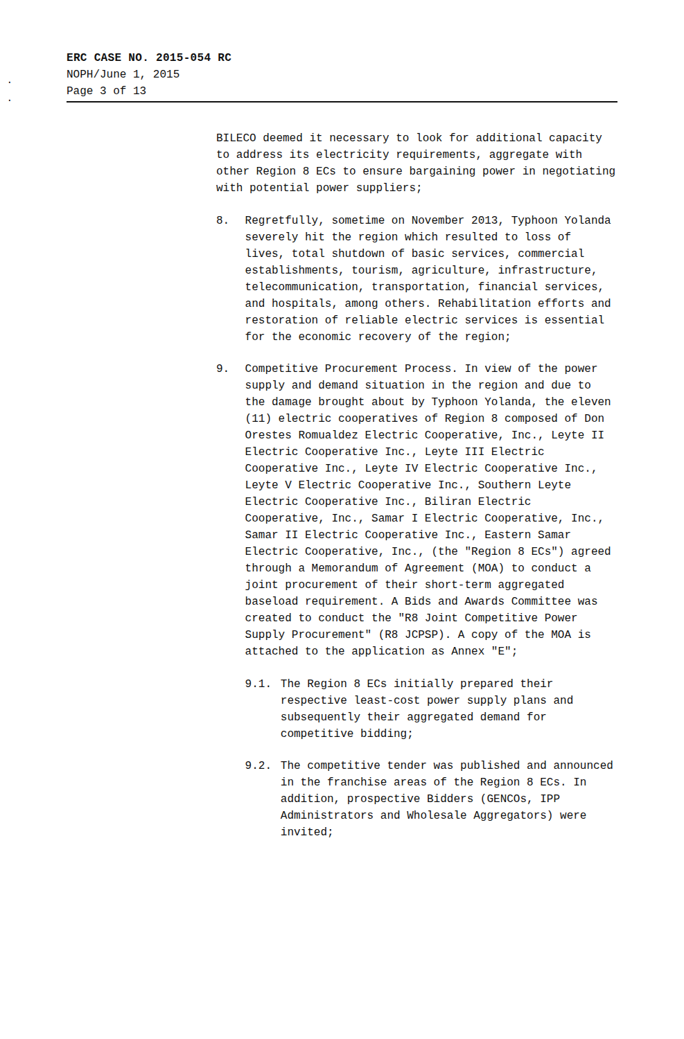. .
ERC CASE NO. 2015-054 RC
NOPH/June 1, 2015
Page 3 of 13
BILECO deemed it necessary to look for additional capacity to address its electricity requirements, aggregate with other Region 8 ECs to ensure bargaining power in negotiating with potential power suppliers;
8. Regretfully, sometime on November 2013, Typhoon Yolanda severely hit the region which resulted to loss of lives, total shutdown of basic services, commercial establishments, tourism, agriculture, infrastructure, telecommunication, transportation, financial services, and hospitals, among others. Rehabilitation efforts and restoration of reliable electric services is essential for the economic recovery of the region;
9. Competitive Procurement Process. In view of the power supply and demand situation in the region and due to the damage brought about by Typhoon Yolanda, the eleven (11) electric cooperatives of Region 8 composed of Don Orestes Romualdez Electric Cooperative, Inc., Leyte II Electric Cooperative Inc., Leyte III Electric Cooperative Inc., Leyte IV Electric Cooperative Inc., Leyte V Electric Cooperative Inc., Southern Leyte Electric Cooperative Inc., Biliran Electric Cooperative, Inc., Samar I Electric Cooperative, Inc., Samar II Electric Cooperative Inc., Eastern Samar Electric Cooperative, Inc., (the "Region 8 ECs") agreed through a Memorandum of Agreement (MOA) to conduct a joint procurement of their short-term aggregated baseload requirement. A Bids and Awards Committee was created to conduct the "R8 Joint Competitive Power Supply Procurement" (R8 JCPSP). A copy of the MOA is attached to the application as Annex "E";
9.1. The Region 8 ECs initially prepared their respective least-cost power supply plans and subsequently their aggregated demand for competitive bidding;
9.2. The competitive tender was published and announced in the franchise areas of the Region 8 ECs. In addition, prospective Bidders (GENCOs, IPP Administrators and Wholesale Aggregators) were invited;